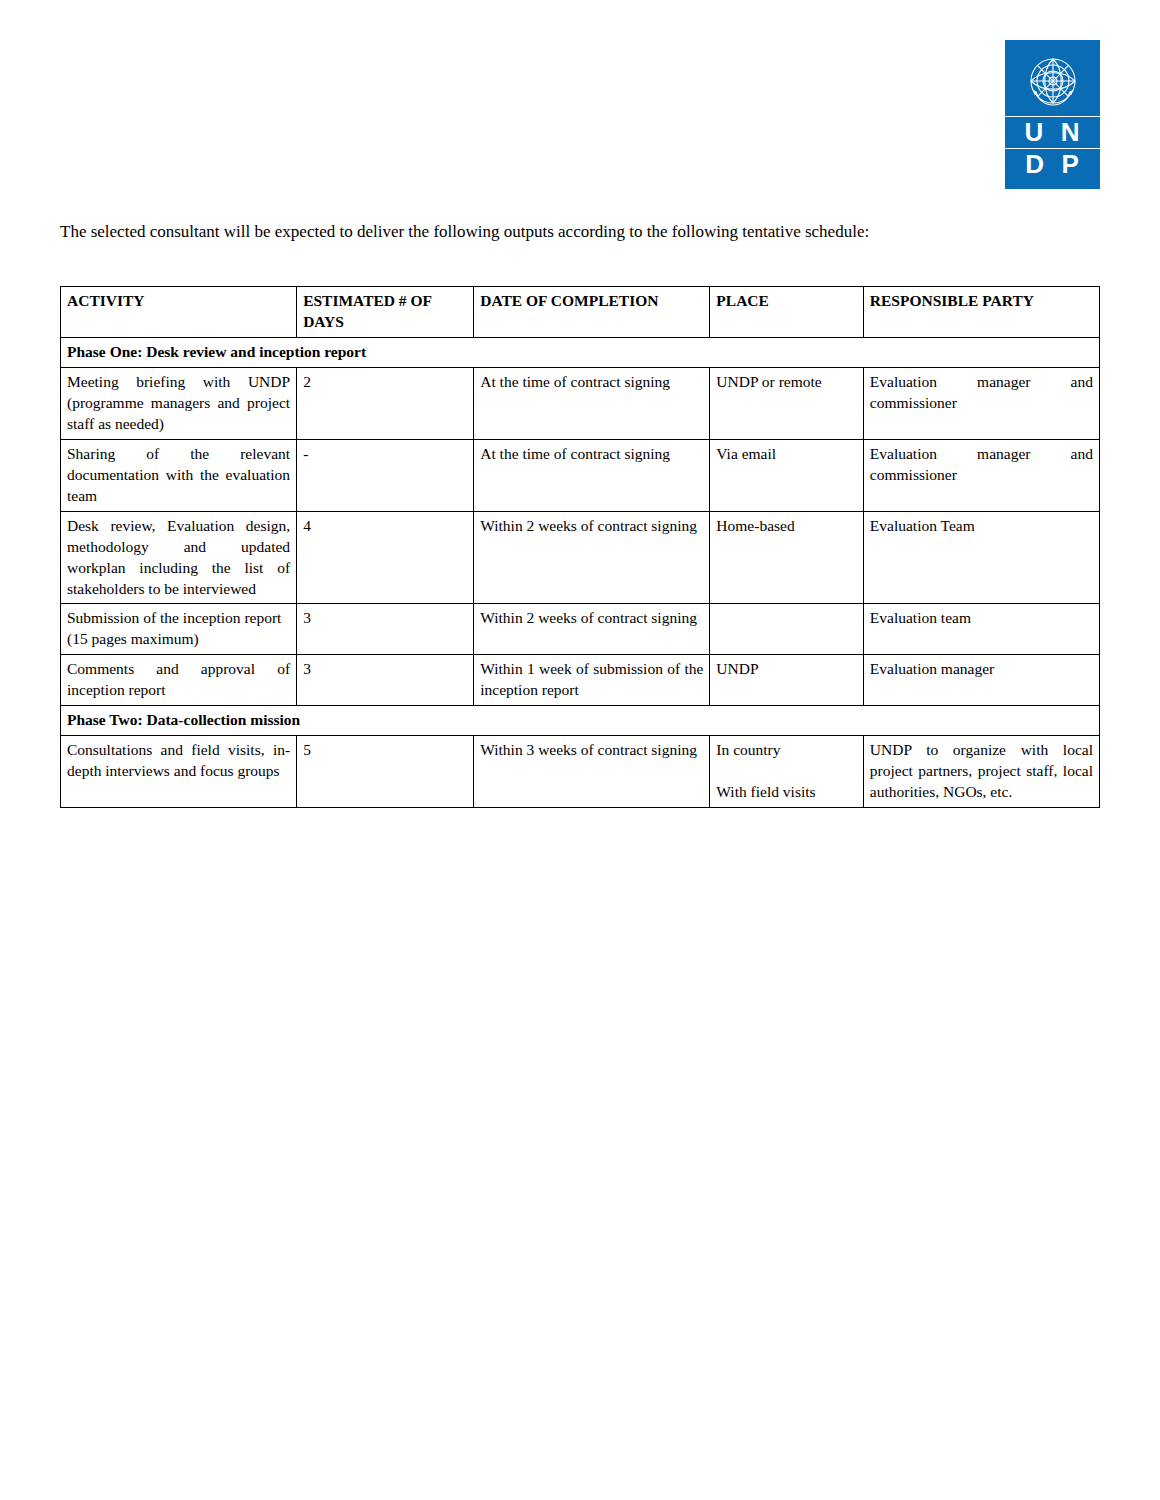U N
D P
The selected consultant will be expected to deliver the following outputs according to the following tentative schedule:
| ACTIVITY | ESTIMATED # OF DAYS | DATE OF COMPLETION | PLACE | RESPONSIBLE PARTY |
| --- | --- | --- | --- | --- |
| Phase One: Desk review and inception report |
| Meeting briefing with UNDP (programme managers and project staff as needed) | 2 | At the time of contract signing | UNDP or remote | Evaluation manager and commissioner |
| Sharing of the relevant documentation with the evaluation team | - | At the time of contract signing | Via email | Evaluation manager and commissioner |
| Desk review, Evaluation design, methodology and updated workplan including the list of stakeholders to be interviewed | 4 | Within 2 weeks of contract signing | Home-based | Evaluation Team |
| Submission of the inception report (15 pages maximum) | 3 | Within 2 weeks of contract signing | | Evaluation team |
| Comments and approval of inception report | 3 | Within 1 week of submission of the inception report | UNDP | Evaluation manager |
| Phase Two: Data-collection mission |
| Consultations and field visits, in-depth interviews and focus groups | 5 | Within 3 weeks of contract signing | In country With field visits | UNDP to organize with local project partners, project staff, local authorities, NGOs, etc. |